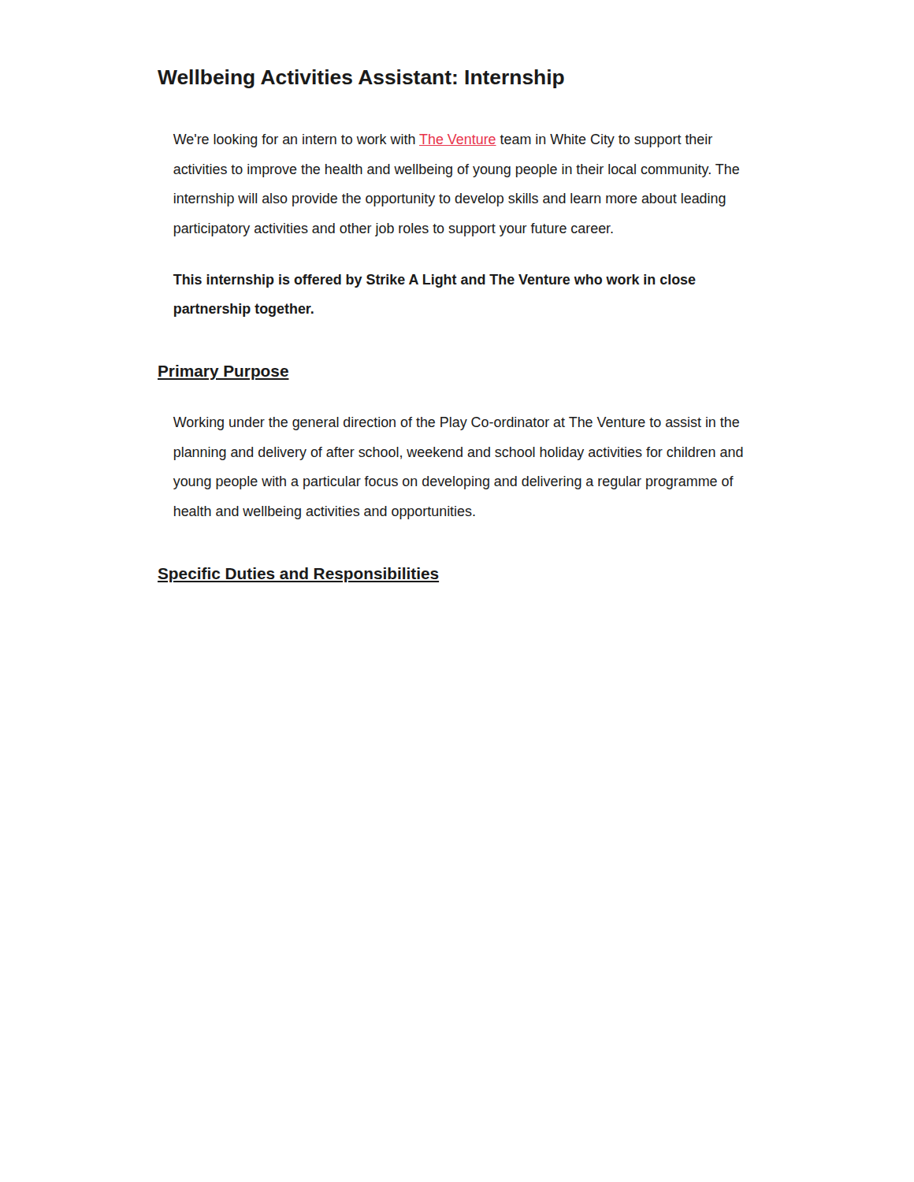Wellbeing Activities Assistant: Internship
We're looking for an intern to work with The Venture team in White City to support their activities to improve the health and wellbeing of young people in their local community. The internship will also provide the opportunity to develop skills and learn more about leading participatory activities and other job roles to support your future career.
This internship is offered by Strike A Light and The Venture who work in close partnership together.
Primary Purpose
Working under the general direction of the Play Co-ordinator at The Venture to assist in the planning and delivery of after school, weekend and school holiday activities for children and young people with a particular focus on developing and delivering a regular programme of health and wellbeing activities and opportunities.
Specific Duties and Responsibilities